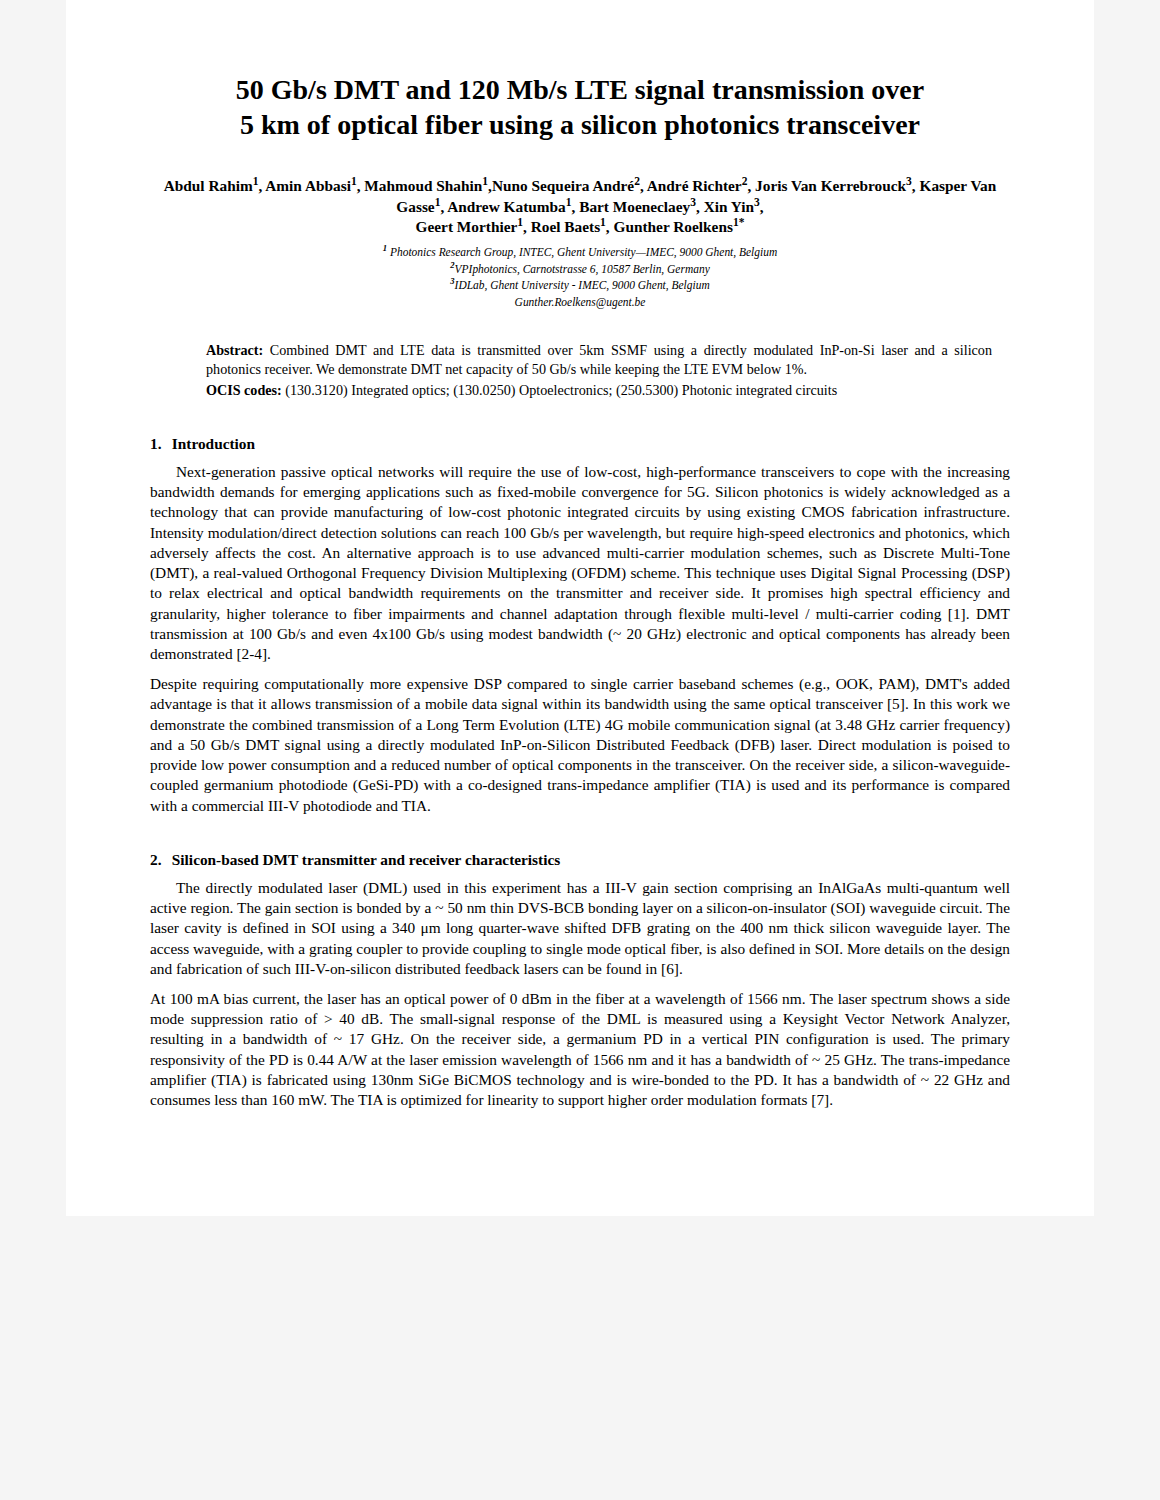50 Gb/s DMT and 120 Mb/s LTE signal transmission over
5 km of optical fiber using a silicon photonics transceiver
Abdul Rahim1, Amin Abbasi1, Mahmoud Shahin1,Nuno Sequeira André2, André Richter2, Joris Van Kerrebrouck3, Kasper Van Gasse1, Andrew Katumba1, Bart Moeneclaey3, Xin Yin3,
Geert Morthier1, Roel Baets1, Gunther Roelkens1*
1 Photonics Research Group, INTEC, Ghent University—IMEC, 9000 Ghent, Belgium
2VPIphotonics, Carnotstrasse 6, 10587 Berlin, Germany
3IDLab, Ghent University - IMEC, 9000 Ghent, Belgium
Gunther.Roelkens@ugent.be
Abstract: Combined DMT and LTE data is transmitted over 5km SSMF using a directly modulated InP-on-Si laser and a silicon photonics receiver. We demonstrate DMT net capacity of 50 Gb/s while keeping the LTE EVM below 1%.
OCIS codes: (130.3120) Integrated optics; (130.0250) Optoelectronics; (250.5300) Photonic integrated circuits
1. Introduction
Next-generation passive optical networks will require the use of low-cost, high-performance transceivers to cope with the increasing bandwidth demands for emerging applications such as fixed-mobile convergence for 5G. Silicon photonics is widely acknowledged as a technology that can provide manufacturing of low-cost photonic integrated circuits by using existing CMOS fabrication infrastructure. Intensity modulation/direct detection solutions can reach 100 Gb/s per wavelength, but require high-speed electronics and photonics, which adversely affects the cost. An alternative approach is to use advanced multi-carrier modulation schemes, such as Discrete Multi-Tone (DMT), a real-valued Orthogonal Frequency Division Multiplexing (OFDM) scheme. This technique uses Digital Signal Processing (DSP) to relax electrical and optical bandwidth requirements on the transmitter and receiver side. It promises high spectral efficiency and granularity, higher tolerance to fiber impairments and channel adaptation through flexible multi-level / multi-carrier coding [1]. DMT transmission at 100 Gb/s and even 4x100 Gb/s using modest bandwidth (~ 20 GHz) electronic and optical components has already been demonstrated [2-4].
Despite requiring computationally more expensive DSP compared to single carrier baseband schemes (e.g., OOK, PAM), DMT's added advantage is that it allows transmission of a mobile data signal within its bandwidth using the same optical transceiver [5]. In this work we demonstrate the combined transmission of a Long Term Evolution (LTE) 4G mobile communication signal (at 3.48 GHz carrier frequency) and a 50 Gb/s DMT signal using a directly modulated InP-on-Silicon Distributed Feedback (DFB) laser. Direct modulation is poised to provide low power consumption and a reduced number of optical components in the transceiver. On the receiver side, a silicon-waveguide-coupled germanium photodiode (GeSi-PD) with a co-designed trans-impedance amplifier (TIA) is used and its performance is compared with a commercial III-V photodiode and TIA.
2. Silicon-based DMT transmitter and receiver characteristics
The directly modulated laser (DML) used in this experiment has a III-V gain section comprising an InAlGaAs multi-quantum well active region. The gain section is bonded by a ~ 50 nm thin DVS-BCB bonding layer on a silicon-on-insulator (SOI) waveguide circuit. The laser cavity is defined in SOI using a 340 μm long quarter-wave shifted DFB grating on the 400 nm thick silicon waveguide layer. The access waveguide, with a grating coupler to provide coupling to single mode optical fiber, is also defined in SOI. More details on the design and fabrication of such III-V-on-silicon distributed feedback lasers can be found in [6].
At 100 mA bias current, the laser has an optical power of 0 dBm in the fiber at a wavelength of 1566 nm. The laser spectrum shows a side mode suppression ratio of > 40 dB. The small-signal response of the DML is measured using a Keysight Vector Network Analyzer, resulting in a bandwidth of ~ 17 GHz. On the receiver side, a germanium PD in a vertical PIN configuration is used. The primary responsivity of the PD is 0.44 A/W at the laser emission wavelength of 1566 nm and it has a bandwidth of ~ 25 GHz. The trans-impedance amplifier (TIA) is fabricated using 130nm SiGe BiCMOS technology and is wire-bonded to the PD. It has a bandwidth of ~ 22 GHz and consumes less than 160 mW. The TIA is optimized for linearity to support higher order modulation formats [7].